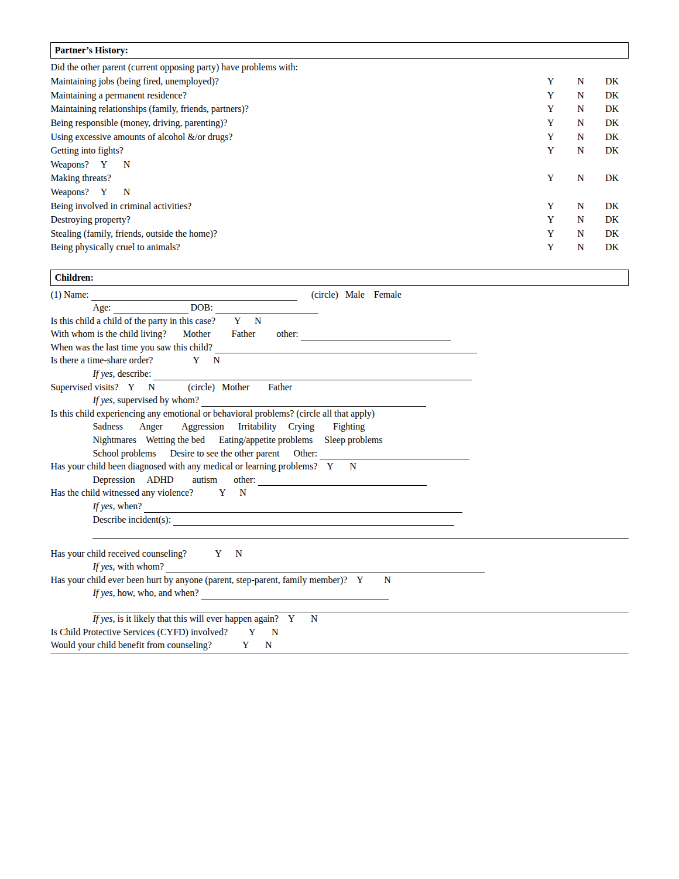Partner’s History:
Did the other parent (current opposing party) have problems with:
| Maintaining jobs (being fired, unemployed)? | Y | N | DK |
| Maintaining a permanent residence? | Y | N | DK |
| Maintaining relationships (family, friends, partners)? | Y | N | DK |
| Being responsible (money, driving, parenting)? | Y | N | DK |
| Using excessive amounts of alcohol &/or drugs? | Y | N | DK |
| Getting into fights? | Y | N | DK |
| Weapons? Y N | | | |
| Making threats? | Y | N | DK |
| Weapons? Y N | | | |
| Being involved in criminal activities? | Y | N | DK |
| Destroying property? | Y | N | DK |
| Stealing (family, friends, outside the home)? | Y | N | DK |
| Being physically cruel to animals? | Y | N | DK |
Children:
(1) Name: (circle) Male Female
Age: DOB:
Is this child a child of the party in this case? Y N
With whom is the child living? Mother Father other:
When was the last time you saw this child?
Is there a time-share order? Y N
If yes, describe:
Supervised visits? Y N (circle) Mother Father
If yes, supervised by whom?
Is this child experiencing any emotional or behavioral problems? (circle all that apply)
Sadness Anger Aggression Irritability Crying Fighting
Nightmares Wetting the bed Eating/appetite problems Sleep problems
School problems Desire to see the other parent Other:
Has your child been diagnosed with any medical or learning problems? Y N
Depression ADHD autism other:
Has the child witnessed any violence? Y N
If yes, when?
Describe incident(s):
Has your child received counseling? Y N
If yes, with whom?
Has your child ever been hurt by anyone (parent, step-parent, family member)? Y N
If yes, how, who, and when?
If yes, is it likely that this will ever happen again? Y N
Is Child Protective Services (CYFD) involved? Y N
Would your child benefit from counseling? Y N